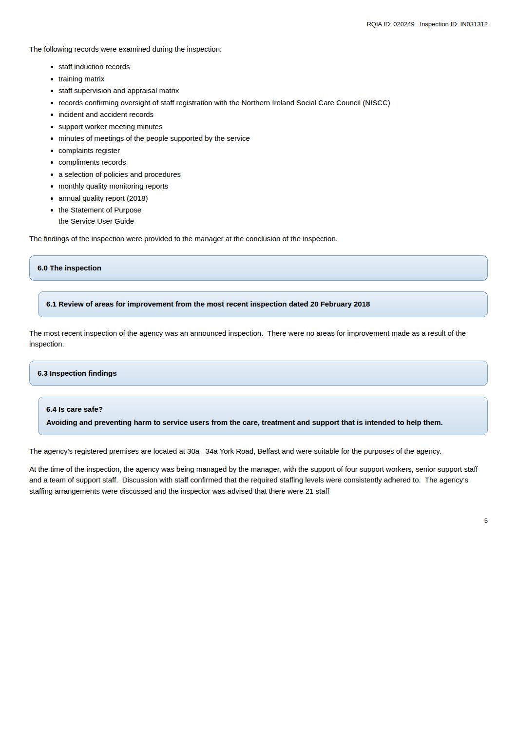RQIA ID: 020249 Inspection ID: IN031312
The following records were examined during the inspection:
staff induction records
training matrix
staff supervision and appraisal matrix
records confirming oversight of staff registration with the Northern Ireland Social Care Council (NISCC)
incident and accident records
support worker meeting minutes
minutes of meetings of the people supported by the service
complaints register
compliments records
a selection of policies and procedures
monthly quality monitoring reports
annual quality report (2018)
the Statement of Purpose
the Service User Guide
The findings of the inspection were provided to the manager at the conclusion of the inspection.
6.0 The inspection
6.1 Review of areas for improvement from the most recent inspection dated 20 February 2018
The most recent inspection of the agency was an announced inspection. There were no areas for improvement made as a result of the inspection.
6.3 Inspection findings
6.4 Is care safe?
Avoiding and preventing harm to service users from the care, treatment and support that is intended to help them.
The agency’s registered premises are located at 30a –34a York Road, Belfast and were suitable for the purposes of the agency.
At the time of the inspection, the agency was being managed by the manager, with the support of four support workers, senior support staff and a team of support staff. Discussion with staff confirmed that the required staffing levels were consistently adhered to. The agency‘s staffing arrangements were discussed and the inspector was advised that there were 21 staff
5